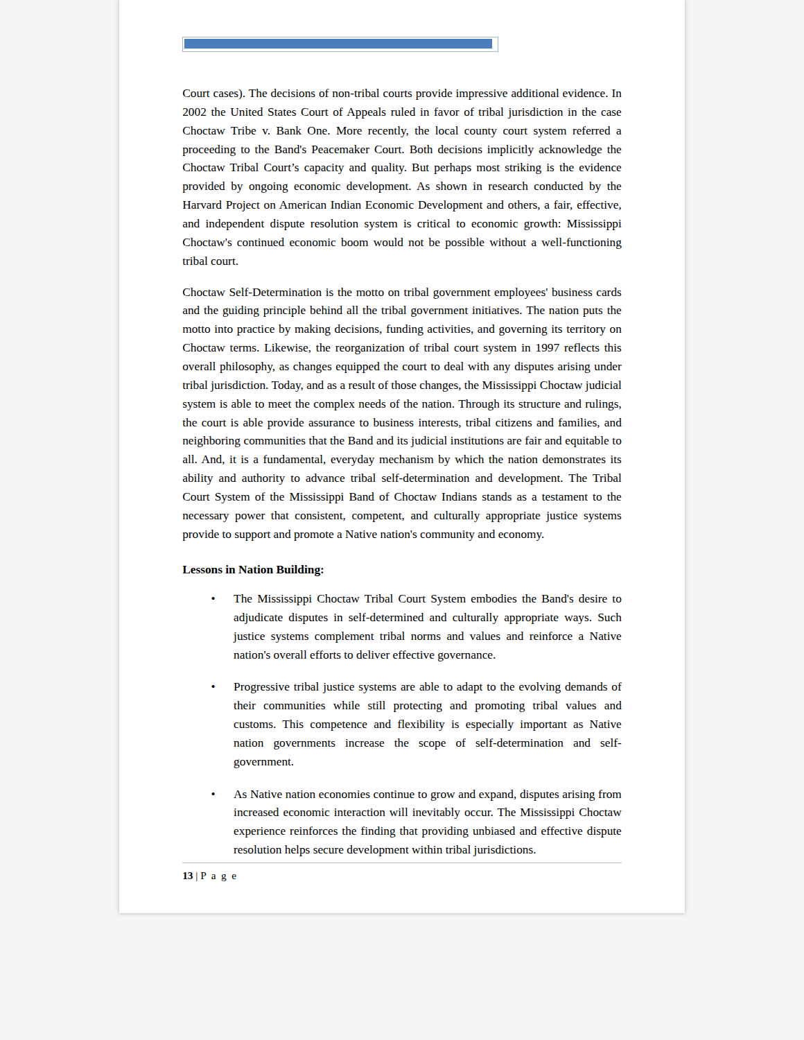Court cases). The decisions of non-tribal courts provide impressive additional evidence. In 2002 the United States Court of Appeals ruled in favor of tribal jurisdiction in the case Choctaw Tribe v. Bank One. More recently, the local county court system referred a proceeding to the Band's Peacemaker Court. Both decisions implicitly acknowledge the Choctaw Tribal Court’s capacity and quality. But perhaps most striking is the evidence provided by ongoing economic development. As shown in research conducted by the Harvard Project on American Indian Economic Development and others, a fair, effective, and independent dispute resolution system is critical to economic growth: Mississippi Choctaw's continued economic boom would not be possible without a well-functioning tribal court.
Choctaw Self-Determination is the motto on tribal government employees' business cards and the guiding principle behind all the tribal government initiatives. The nation puts the motto into practice by making decisions, funding activities, and governing its territory on Choctaw terms. Likewise, the reorganization of tribal court system in 1997 reflects this overall philosophy, as changes equipped the court to deal with any disputes arising under tribal jurisdiction. Today, and as a result of those changes, the Mississippi Choctaw judicial system is able to meet the complex needs of the nation. Through its structure and rulings, the court is able provide assurance to business interests, tribal citizens and families, and neighboring communities that the Band and its judicial institutions are fair and equitable to all. And, it is a fundamental, everyday mechanism by which the nation demonstrates its ability and authority to advance tribal self-determination and development. The Tribal Court System of the Mississippi Band of Choctaw Indians stands as a testament to the necessary power that consistent, competent, and culturally appropriate justice systems provide to support and promote a Native nation's community and economy.
Lessons in Nation Building:
The Mississippi Choctaw Tribal Court System embodies the Band's desire to adjudicate disputes in self-determined and culturally appropriate ways. Such justice systems complement tribal norms and values and reinforce a Native nation's overall efforts to deliver effective governance.
Progressive tribal justice systems are able to adapt to the evolving demands of their communities while still protecting and promoting tribal values and customs. This competence and flexibility is especially important as Native nation governments increase the scope of self-determination and self-government.
As Native nation economies continue to grow and expand, disputes arising from increased economic interaction will inevitably occur. The Mississippi Choctaw experience reinforces the finding that providing unbiased and effective dispute resolution helps secure development within tribal jurisdictions.
13 | P a g e